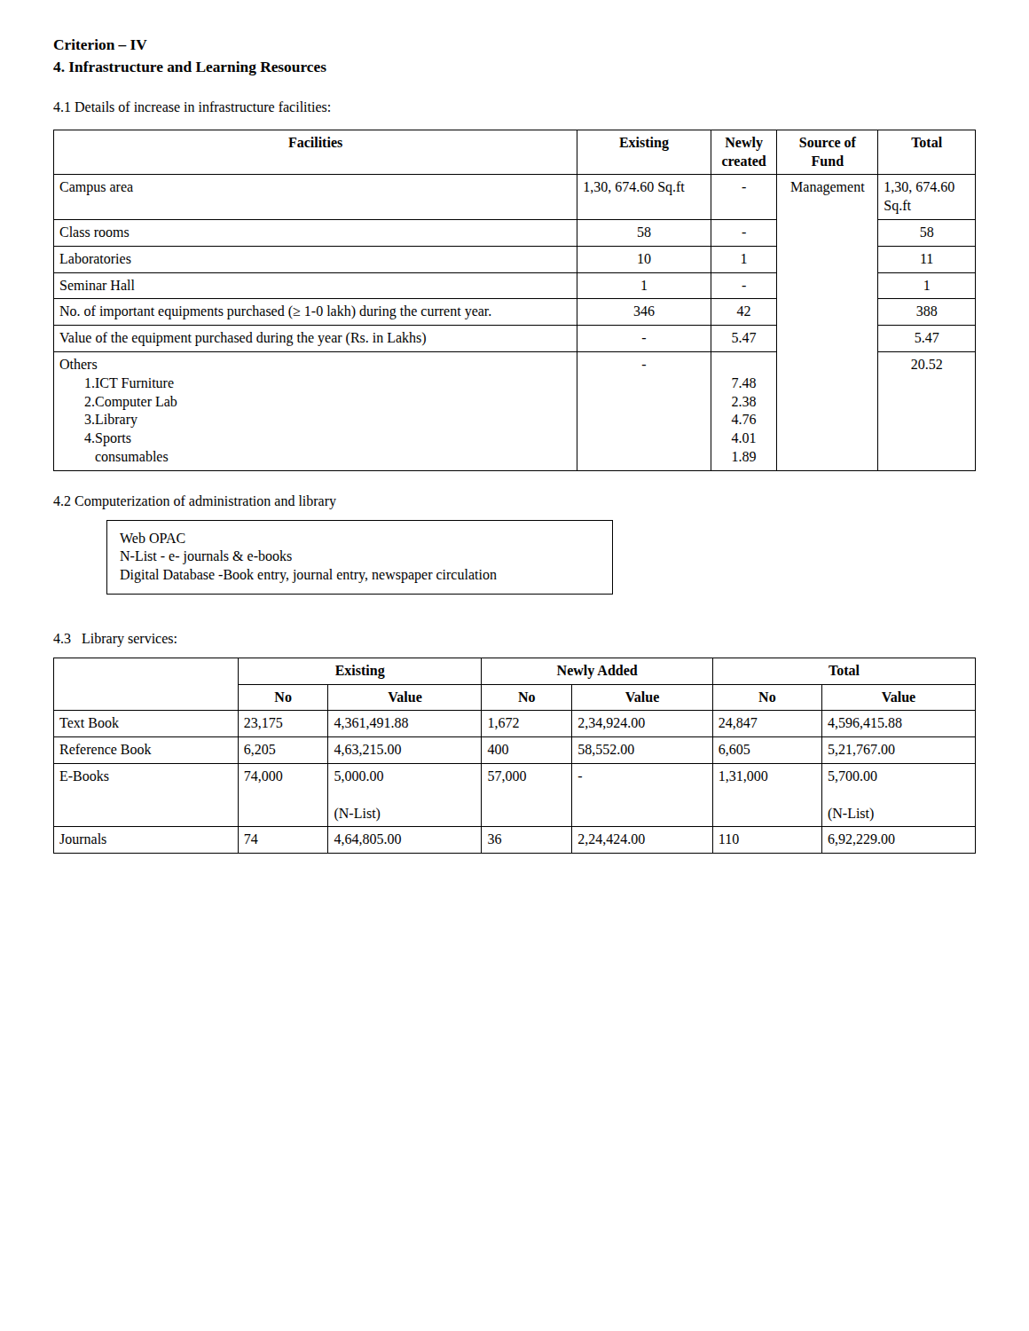Criterion – IV
4. Infrastructure and Learning Resources
4.1 Details of increase in infrastructure facilities:
| Facilities | Existing | Newly created | Source of Fund | Total |
| --- | --- | --- | --- | --- |
| Campus area | 1,30, 674.60 Sq.ft | - | Management | 1,30, 674.60 Sq.ft |
| Class rooms | 58 | - | 58 |
| Laboratories | 10 | 1 | 11 |
| Seminar Hall | 1 | - | 1 |
| No. of important equipments purchased (≥ 1-0 lakh) during the current year. | 346 | 42 | 388 |
| Value of the equipment purchased during the year (Rs. in Lakhs) | - | 5.47 | 5.47 |
| Others 1.ICT Furniture 2.Computer Lab 3.Library 4.Sports consumables | - | 7.48 2.38 4.76 4.01 1.89 | 20.52 |
4.2 Computerization of administration and library
Web OPAC
N-List - e- journals & e-books
Digital Database -Book entry, journal entry, newspaper circulation
4.3 Library services:
| | Existing | Newly Added | Total |
| --- | --- | --- | --- |
| No | Value | No | Value | No | Value |
| Text Book | 23,175 | 4,361,491.88 | 1,672 | 2,34,924.00 | 24,847 | 4,596,415.88 |
| Reference Book | 6,205 | 4,63,215.00 | 400 | 58,552.00 | 6,605 | 5,21,767.00 |
| E-Books | 74,000 | 5,000.00 (N-List) | 57,000 | - | 1,31,000 | 5,700.00 (N-List) |
| Journals | 74 | 4,64,805.00 | 36 | 2,24,424.00 | 110 | 6,92,229.00 |